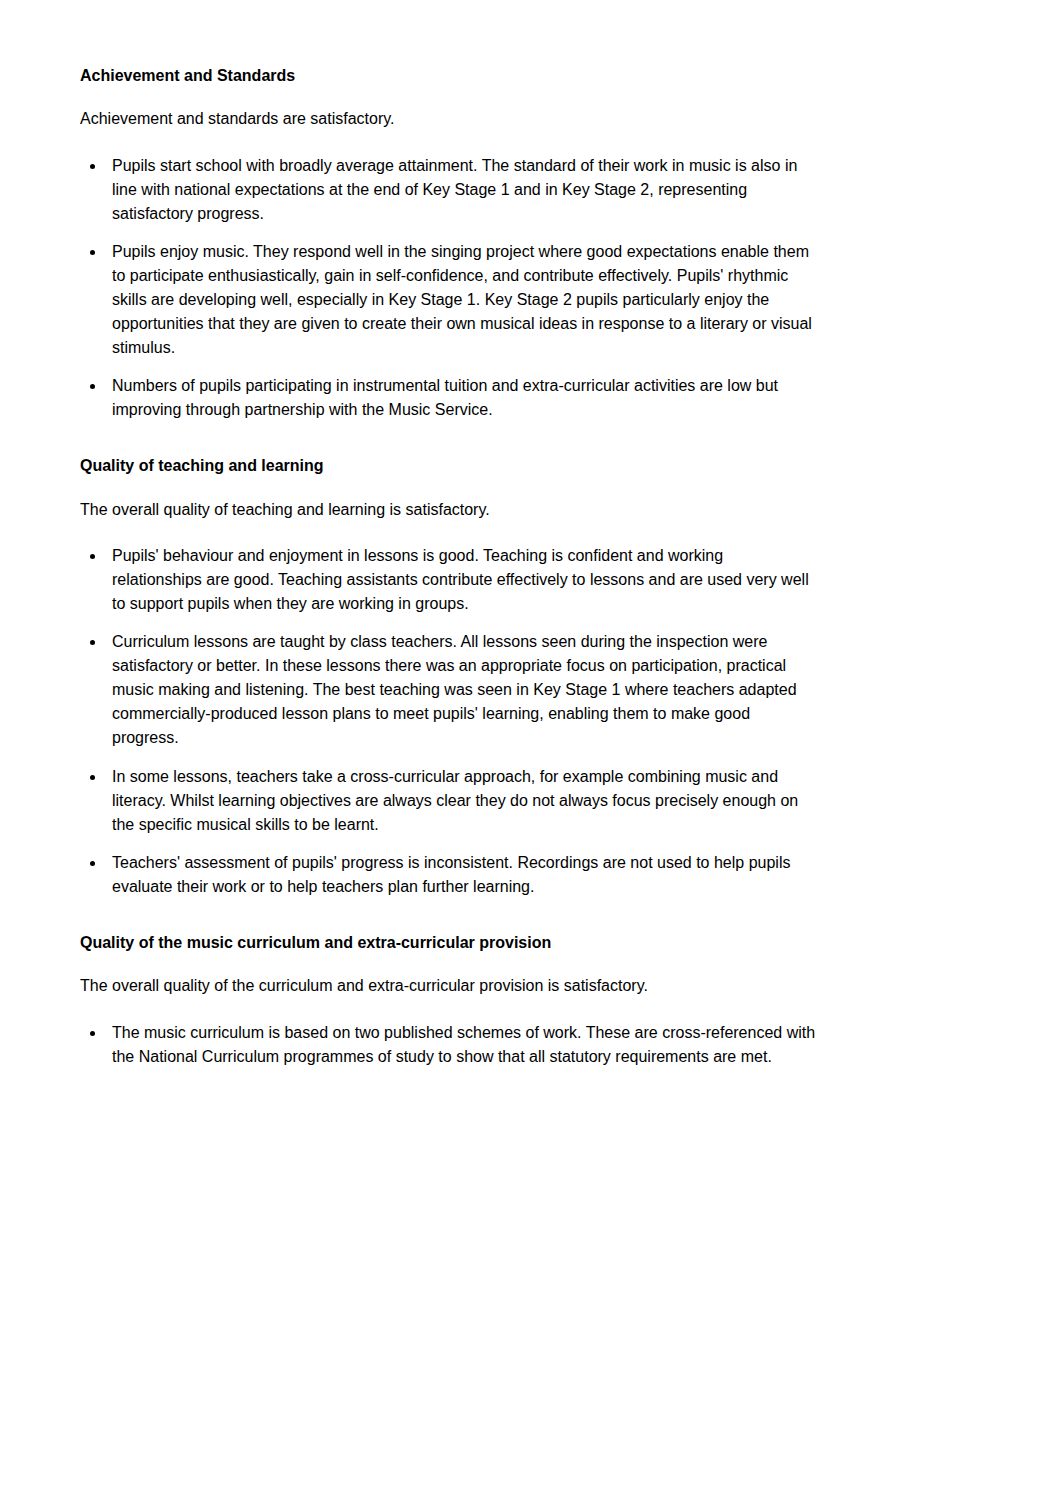Achievement and Standards
Achievement and standards are satisfactory.
Pupils start school with broadly average attainment. The standard of their work in music is also in line with national expectations at the end of Key Stage 1 and in Key Stage 2, representing satisfactory progress.
Pupils enjoy music. They respond well in the singing project where good expectations enable them to participate enthusiastically, gain in self-confidence, and contribute effectively. Pupils' rhythmic skills are developing well, especially in Key Stage 1. Key Stage 2 pupils particularly enjoy the opportunities that they are given to create their own musical ideas in response to a literary or visual stimulus.
Numbers of pupils participating in instrumental tuition and extra-curricular activities are low but improving through partnership with the Music Service.
Quality of teaching and learning
The overall quality of teaching and learning is satisfactory.
Pupils' behaviour and enjoyment in lessons is good. Teaching is confident and working relationships are good. Teaching assistants contribute effectively to lessons and are used very well to support pupils when they are working in groups.
Curriculum lessons are taught by class teachers. All lessons seen during the inspection were satisfactory or better. In these lessons there was an appropriate focus on participation, practical music making and listening. The best teaching was seen in Key Stage 1 where teachers adapted commercially-produced lesson plans to meet pupils' learning, enabling them to make good progress.
In some lessons, teachers take a cross-curricular approach, for example combining music and literacy. Whilst learning objectives are always clear they do not always focus precisely enough on the specific musical skills to be learnt.
Teachers' assessment of pupils' progress is inconsistent. Recordings are not used to help pupils evaluate their work or to help teachers plan further learning.
Quality of the music curriculum and extra-curricular provision
The overall quality of the curriculum and extra-curricular provision is satisfactory.
The music curriculum is based on two published schemes of work. These are cross-referenced with the National Curriculum programmes of study to show that all statutory requirements are met.